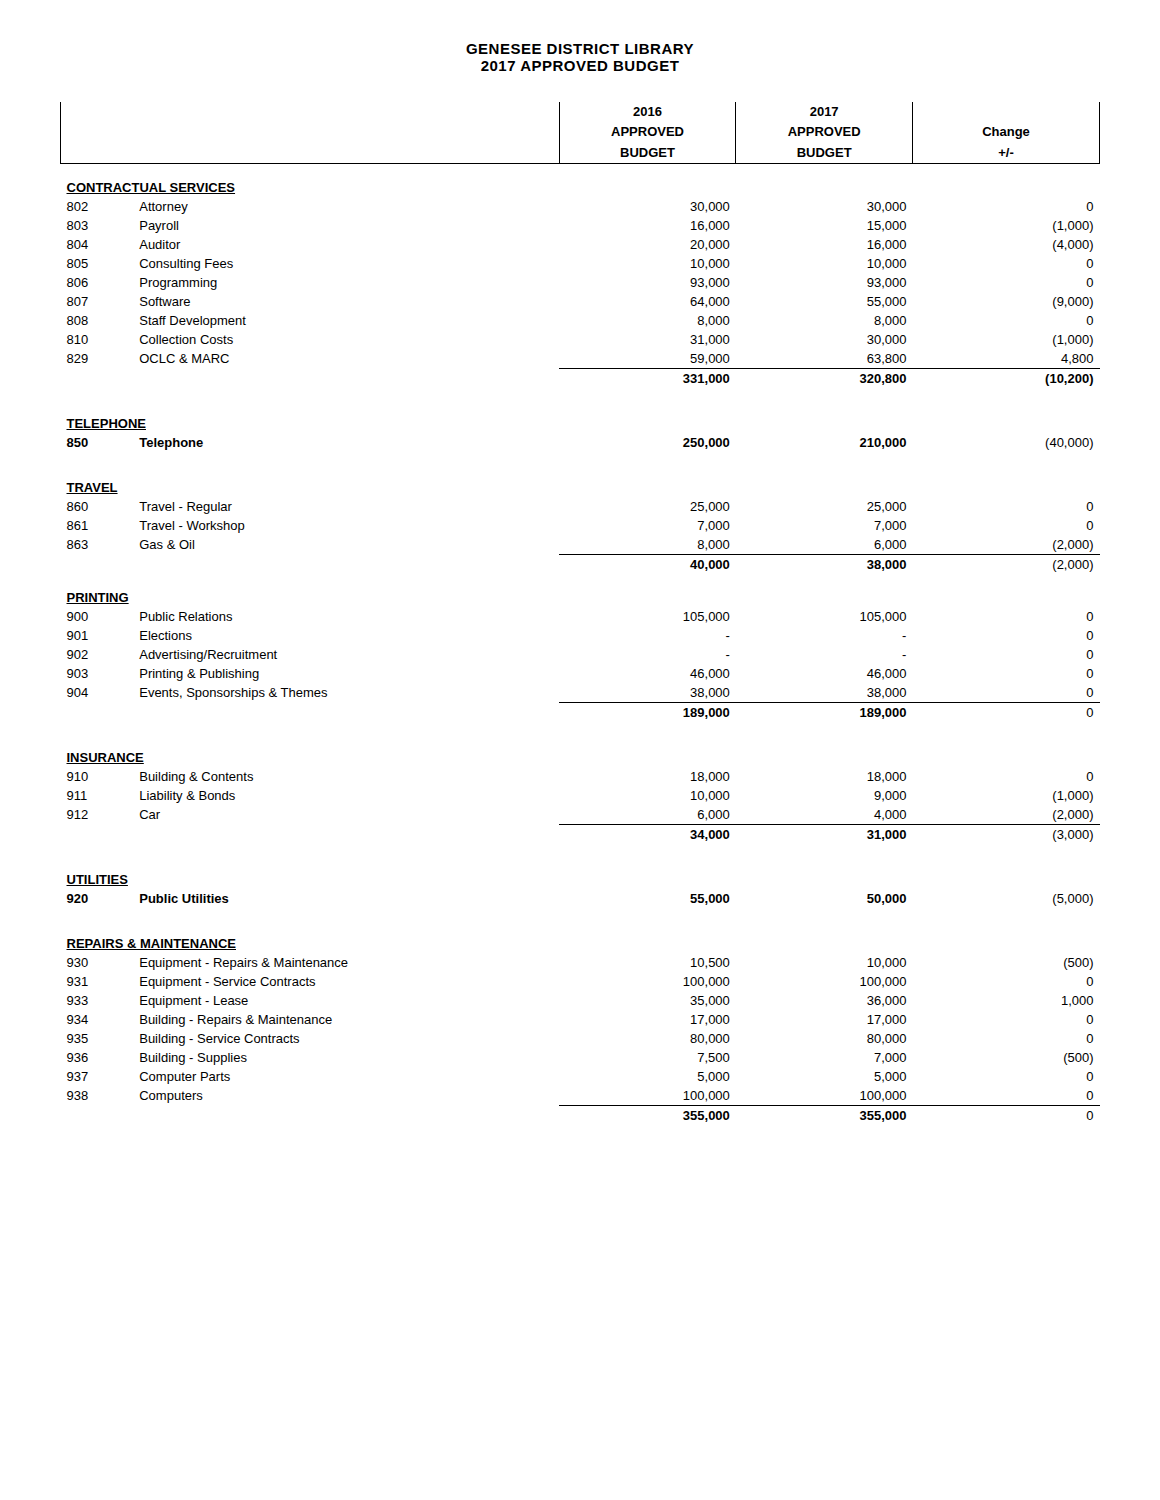GENESEE DISTRICT LIBRARY
2017 APPROVED BUDGET
| | | 2016 | 2017 | |
| --- | --- | --- | --- | --- |
| | | APPROVED | APPROVED | Change |
| | | BUDGET | BUDGET | +/- |
| CONTRACTUAL SERVICES | | | |
| 802 | Attorney | 30,000 | 30,000 | 0 |
| 803 | Payroll | 16,000 | 15,000 | (1,000) |
| 804 | Auditor | 20,000 | 16,000 | (4,000) |
| 805 | Consulting Fees | 10,000 | 10,000 | 0 |
| 806 | Programming | 93,000 | 93,000 | 0 |
| 807 | Software | 64,000 | 55,000 | (9,000) |
| 808 | Staff Development | 8,000 | 8,000 | 0 |
| 810 | Collection Costs | 31,000 | 30,000 | (1,000) |
| 829 | OCLC & MARC | 59,000 | 63,800 | 4,800 |
| | | 331,000 | 320,800 | (10,200) |
| TELEPHONE | | | |
| 850 | Telephone | 250,000 | 210,000 | (40,000) |
| TRAVEL | | | |
| 860 | Travel - Regular | 25,000 | 25,000 | 0 |
| 861 | Travel - Workshop | 7,000 | 7,000 | 0 |
| 863 | Gas & Oil | 8,000 | 6,000 | (2,000) |
| | | 40,000 | 38,000 | (2,000) |
| PRINTING | | | |
| 900 | Public Relations | 105,000 | 105,000 | 0 |
| 901 | Elections | - | - | 0 |
| 902 | Advertising/Recruitment | - | - | 0 |
| 903 | Printing & Publishing | 46,000 | 46,000 | 0 |
| 904 | Events, Sponsorships & Themes | 38,000 | 38,000 | 0 |
| | | 189,000 | 189,000 | 0 |
| INSURANCE | | | |
| 910 | Building & Contents | 18,000 | 18,000 | 0 |
| 911 | Liability & Bonds | 10,000 | 9,000 | (1,000) |
| 912 | Car | 6,000 | 4,000 | (2,000) |
| | | 34,000 | 31,000 | (3,000) |
| UTILITIES | | | |
| 920 | Public Utilities | 55,000 | 50,000 | (5,000) |
| REPAIRS & MAINTENANCE | | | |
| 930 | Equipment - Repairs & Maintenance | 10,500 | 10,000 | (500) |
| 931 | Equipment - Service Contracts | 100,000 | 100,000 | 0 |
| 933 | Equipment - Lease | 35,000 | 36,000 | 1,000 |
| 934 | Building - Repairs & Maintenance | 17,000 | 17,000 | 0 |
| 935 | Building - Service Contracts | 80,000 | 80,000 | 0 |
| 936 | Building - Supplies | 7,500 | 7,000 | (500) |
| 937 | Computer Parts | 5,000 | 5,000 | 0 |
| 938 | Computers | 100,000 | 100,000 | 0 |
| | | 355,000 | 355,000 | 0 |